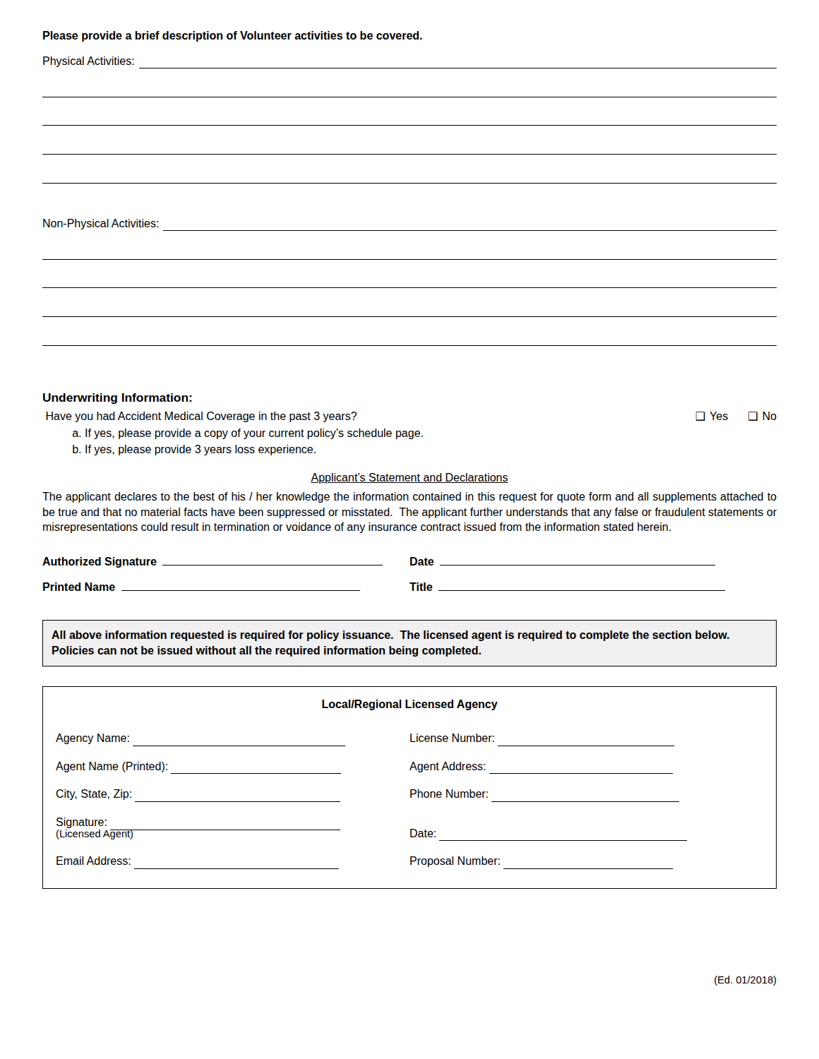Please provide a brief description of Volunteer activities to be covered.
Physical Activities:
Non-Physical Activities:
Underwriting Information:
Have you had Accident Medical Coverage in the past 3 years? ❑Yes ❑No
If yes, please provide a copy of your current policy’s schedule page.
If yes, please provide 3 years loss experience.
Applicant’s Statement and Declarations
The applicant declares to the best of his / her knowledge the information contained in this request for quote form and all supplements attached to be true and that no material facts have been suppressed or misstated. The applicant further understands that any false or fraudulent statements or misrepresentations could result in termination or voidance of any insurance contract issued from the information stated herein.
| Authorized Signature | Date |
| Printed Name | Title |
All above information requested is required for policy issuance. The licensed agent is required to complete the section below. Policies can not be issued without all the required information being completed.
Local/Regional Licensed Agency
| Agency Name: | License Number: |
| Agent Name (Printed): | Agent Address: |
| City, State, Zip: | Phone Number: |
| Signature: (Licensed Agent) | Date: |
| Email Address: | Proposal Number: |
(Ed. 01/2018)